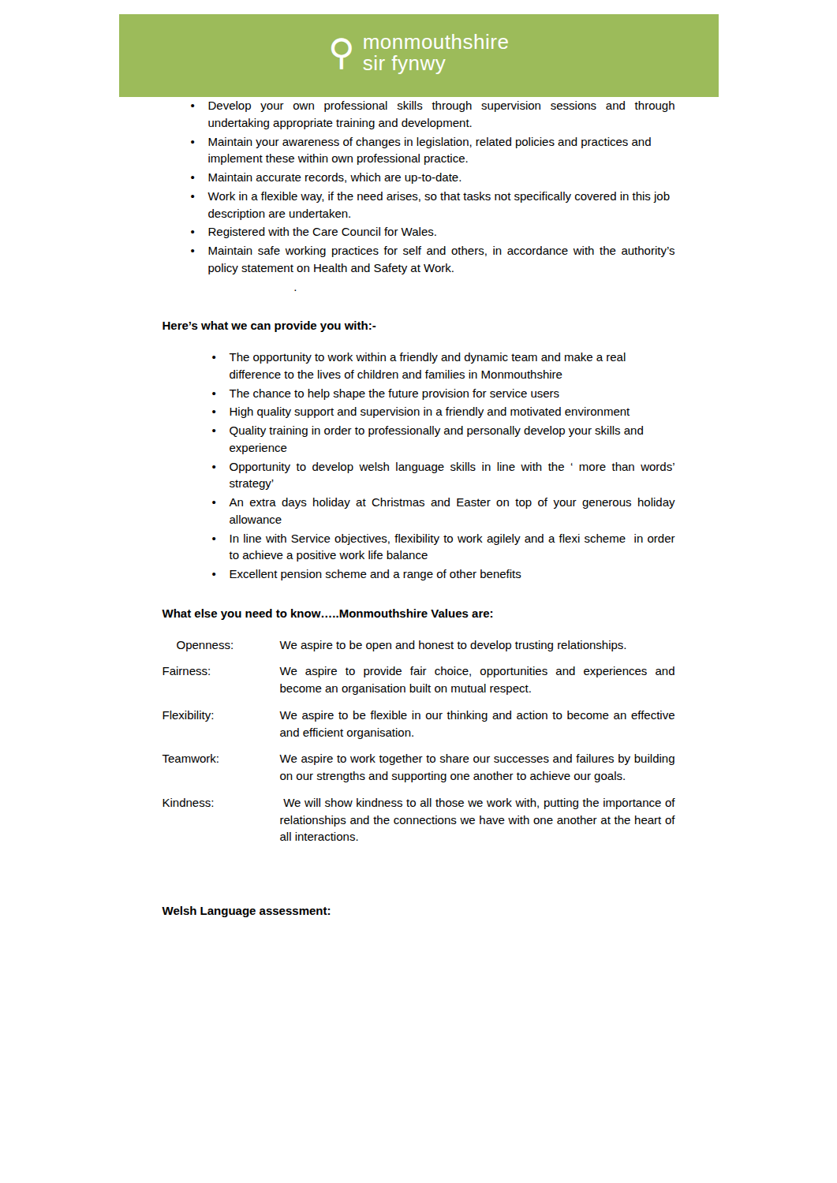⚲
monmouthshire sir fynwy
Develop your own professional skills through supervision sessions and through undertaking appropriate training and development.
Maintain your awareness of changes in legislation, related policies and practices and implement these within own professional practice.
Maintain accurate records, which are up-to-date.
Work in a flexible way, if the need arises, so that tasks not specifically covered in this job description are undertaken.
Registered with the Care Council for Wales.
Maintain safe working practices for self and others, in accordance with the authority’s policy statement on Health and Safety at Work.
.
Here’s what we can provide you with:-
The opportunity to work within a friendly and dynamic team and make a real difference to the lives of children and families in Monmouthshire
The chance to help shape the future provision for service users
High quality support and supervision in a friendly and motivated environment
Quality training in order to professionally and personally develop your skills and experience
Opportunity to develop welsh language skills in line with the ‘ more than words’ strategy’
An extra days holiday at Christmas and Easter on top of your generous holiday allowance
In line with Service objectives, flexibility to work agilely and a flexi scheme in order to achieve a positive work life balance
Excellent pension scheme and a range of other benefits
What else you need to know…..Monmouthshire Values are:
| Openness: | We aspire to be open and honest to develop trusting relationships. |
| Fairness: | We aspire to provide fair choice, opportunities and experiences and become an organisation built on mutual respect. |
| Flexibility: | We aspire to be flexible in our thinking and action to become an effective and efficient organisation. |
| Teamwork: | We aspire to work together to share our successes and failures by building on our strengths and supporting one another to achieve our goals. |
| Kindness: | We will show kindness to all those we work with, putting the importance of relationships and the connections we have with one another at the heart of all interactions. |
Welsh Language assessment: